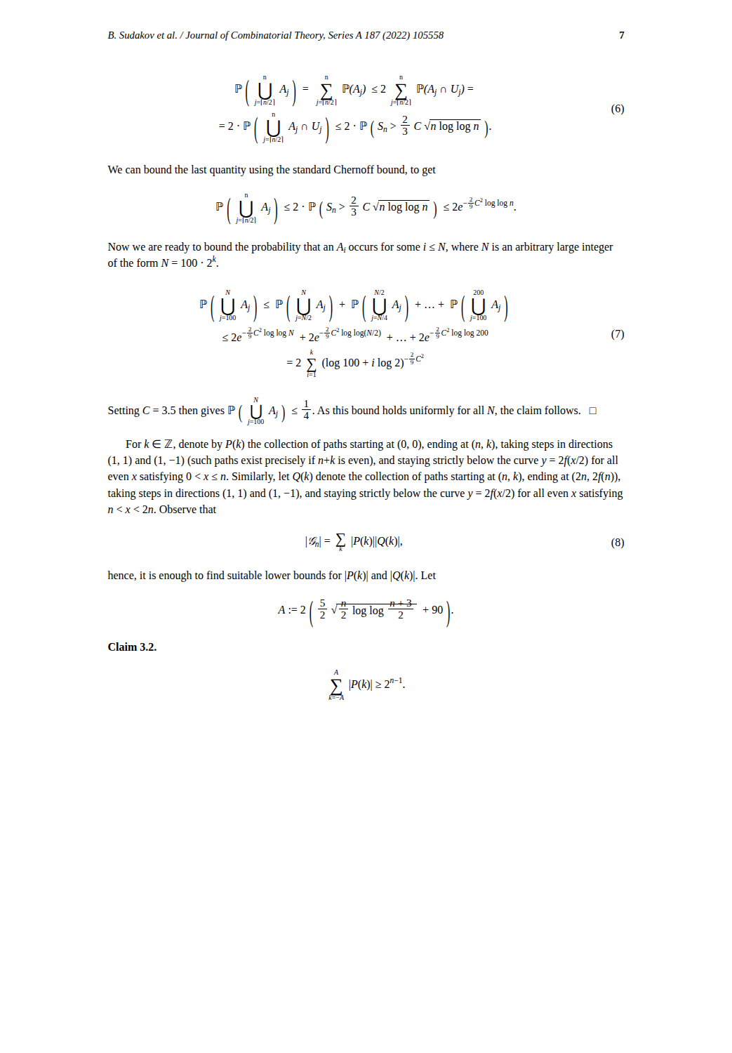B. Sudakov et al. / Journal of Combinatorial Theory, Series A 187 (2022) 105558 7
ℙ ( n⋃j=⌈n/2⌉ Aj ) = n∑j=⌈n/2⌉ ℙ(Aj) ≤ 2 n∑j=⌈n/2⌉ ℙ(Aj ∩ Uj) = = 2 · ℙ ( n⋃j=⌈n/2⌉ Aj ∩ Uj ) ≤ 2 · ℙ ( Sn > 23 C √n log log n ).
(6)
We can bound the last quantity using the standard Chernoff bound, to get
ℙ ( n⋃j=⌈n/2⌉ Aj ) ≤ 2 · ℙ ( Sn > 23 C √n log log n ) ≤ 2e−29 C2 log log n.
Now we are ready to bound the probability that an Ai occurs for some i ≤ N, where N is an arbitrary large integer of the form N = 100 · 2k.
ℙ ( N⋃j=100 Aj ) ≤ ℙ ( N⋃j=N/2 Aj ) + ℙ ( N/2⋃j=N/4 Aj ) + … + ℙ ( 200⋃j=100 Aj ) ≤ 2e−29 C2 log log N + 2e−29 C2 log log(N/2) + … + 2e−29 C2 log log 200 = 2 k∑i=1 (log 100 + i log 2)−29 C2
(7)
Setting C = 3.5 then gives ℙ ( N⋃j=100 Aj ) ≤ 14. As this bound holds uniformly for all N, the claim follows. □
For k ∈ ℤ, denote by P(k) the collection of paths starting at (0, 0), ending at (n, k), taking steps in directions (1, 1) and (1, −1) (such paths exist precisely if n+k is even), and staying strictly below the curve y = 2f(x/2) for all even x satisfying 0 < x ≤ n. Similarly, let Q(k) denote the collection of paths starting at (n, k), ending at (2n, 2f(n)), taking steps in directions (1, 1) and (1, −1), and staying strictly below the curve y = 2f(x/2) for all even x satisfying n < x < 2n. Observe that
|𝒢n| = ∑k |P(k)||Q(k)|,
(8)
hence, it is enough to find suitable lower bounds for |P(k)| and |Q(k)|. Let
A := 2 ( 52 √n 2 log log n + 32 + 90 ).
Claim 3.2.
A∑k=−A |P(k)| ≥ 2n−1.